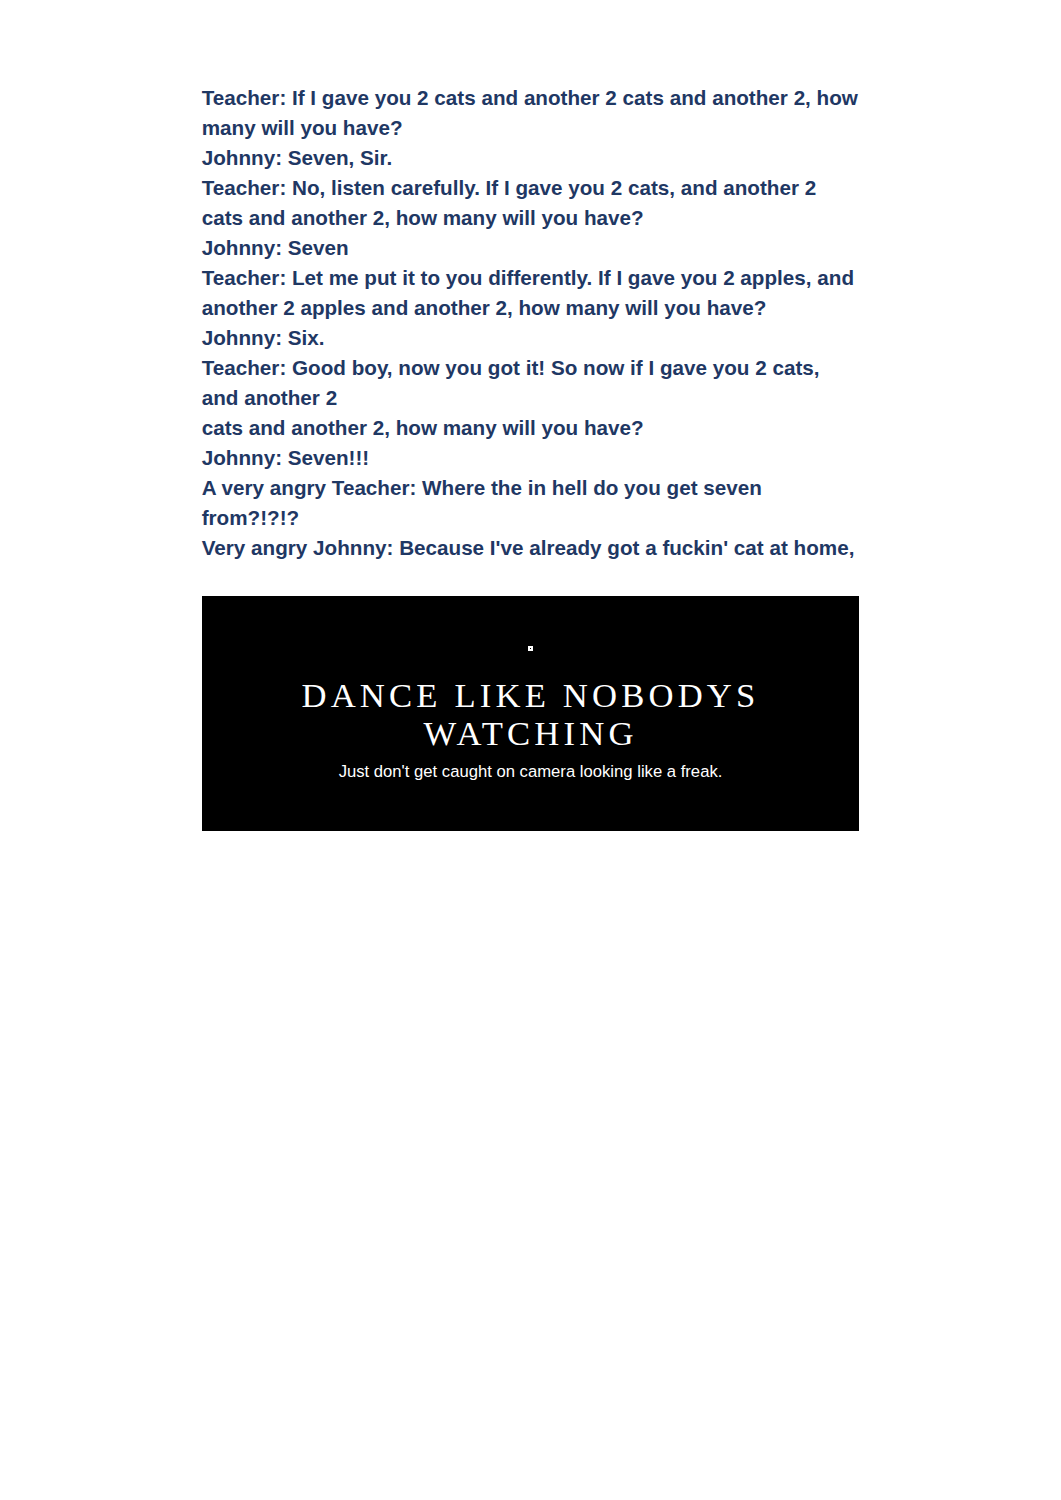Teacher: If I gave you 2 cats and another 2 cats and another 2, how many will you have?
Johnny: Seven, Sir.
Teacher: No, listen carefully. If I gave you 2 cats, and another 2 cats and another 2, how many will you have?
Johnny: Seven
Teacher: Let me put it to you differently. If I gave you 2 apples, and another 2 apples and another 2, how many will you have?
Johnny: Six.
Teacher: Good boy, now you got it! So now if I gave you 2 cats, and another 2
cats and another 2, how many will you have?
Johnny: Seven!!!
A very angry Teacher: Where the in hell do you get seven from?!?!?
Very angry Johnny: Because I've already got a fuckin' cat at home,
Dance like nobodys watching
Just don't get caught on camera looking like a freak.